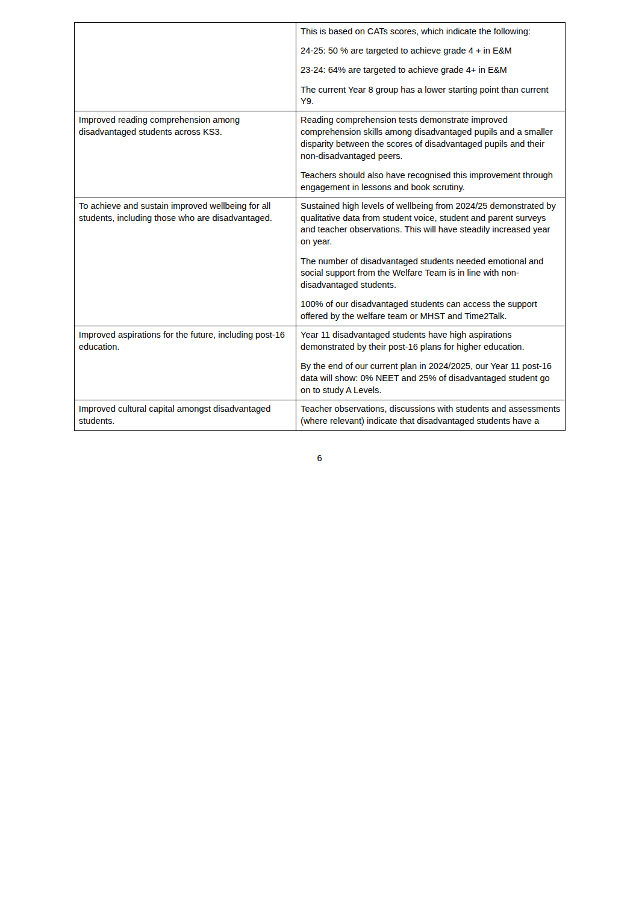| | This is based on CATs scores, which indicate the following: 24-25: 50 % are targeted to achieve grade 4 + in E&M 23-24: 64% are targeted to achieve grade 4+ in E&M The current Year 8 group has a lower starting point than current Y9. |
| Improved reading comprehension among disadvantaged students across KS3. | Reading comprehension tests demonstrate improved comprehension skills among disadvantaged pupils and a smaller disparity between the scores of disadvantaged pupils and their non-disadvantaged peers. Teachers should also have recognised this improvement through engagement in lessons and book scrutiny. |
| To achieve and sustain improved wellbeing for all students, including those who are disadvantaged. | Sustained high levels of wellbeing from 2024/25 demonstrated by qualitative data from student voice, student and parent surveys and teacher observations. This will have steadily increased year on year. The number of disadvantaged students needed emotional and social support from the Welfare Team is in line with non-disadvantaged students. 100% of our disadvantaged students can access the support offered by the welfare team or MHST and Time2Talk. |
| Improved aspirations for the future, including post-16 education. | Year 11 disadvantaged students have high aspirations demonstrated by their post-16 plans for higher education. By the end of our current plan in 2024/2025, our Year 11 post-16 data will show: 0% NEET and 25% of disadvantaged student go on to study A Levels. |
| Improved cultural capital amongst disadvantaged students. | Teacher observations, discussions with students and assessments (where relevant) indicate that disadvantaged students have a |
6